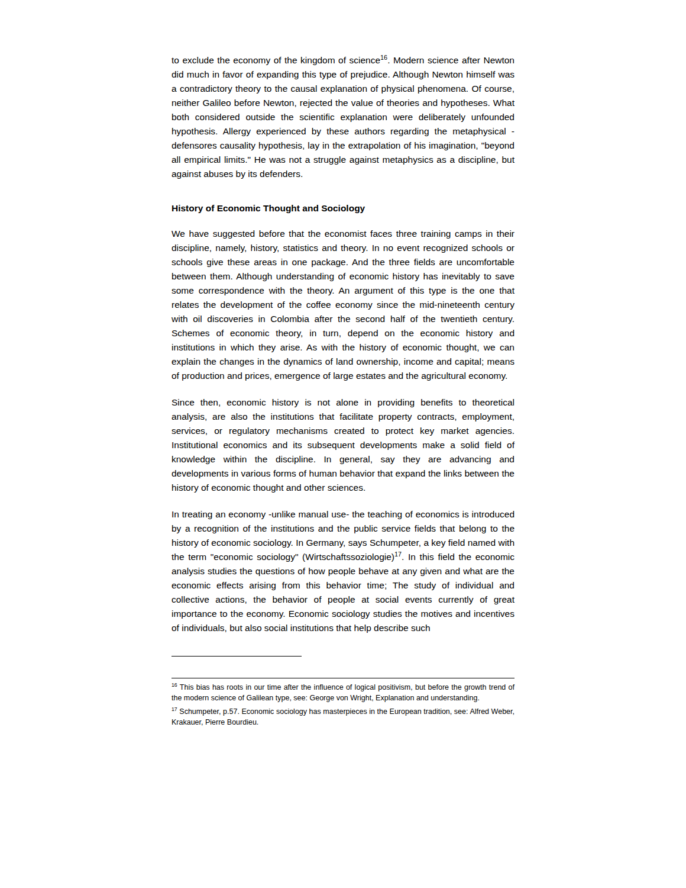to exclude the economy of the kingdom of science16. Modern science after Newton did much in favor of expanding this type of prejudice. Although Newton himself was a contradictory theory to the causal explanation of physical phenomena. Of course, neither Galileo before Newton, rejected the value of theories and hypotheses. What both considered outside the scientific explanation were deliberately unfounded hypothesis. Allergy experienced by these authors regarding the metaphysical -defensores causality hypothesis, lay in the extrapolation of his imagination, "beyond all empirical limits." He was not a struggle against metaphysics as a discipline, but against abuses by its defenders.
History of Economic Thought and Sociology
We have suggested before that the economist faces three training camps in their discipline, namely, history, statistics and theory. In no event recognized schools or schools give these areas in one package. And the three fields are uncomfortable between them. Although understanding of economic history has inevitably to save some correspondence with the theory. An argument of this type is the one that relates the development of the coffee economy since the mid-nineteenth century with oil discoveries in Colombia after the second half of the twentieth century. Schemes of economic theory, in turn, depend on the economic history and institutions in which they arise. As with the history of economic thought, we can explain the changes in the dynamics of land ownership, income and capital; means of production and prices, emergence of large estates and the agricultural economy.
Since then, economic history is not alone in providing benefits to theoretical analysis, are also the institutions that facilitate property contracts, employment, services, or regulatory mechanisms created to protect key market agencies. Institutional economics and its subsequent developments make a solid field of knowledge within the discipline. In general, say they are advancing and developments in various forms of human behavior that expand the links between the history of economic thought and other sciences.
In treating an economy -unlike manual use- the teaching of economics is introduced by a recognition of the institutions and the public service fields that belong to the history of economic sociology. In Germany, says Schumpeter, a key field named with the term "economic sociology" (Wirtschaftssoziologie)17. In this field the economic analysis studies the questions of how people behave at any given and what are the economic effects arising from this behavior time; The study of individual and collective actions, the behavior of people at social events currently of great importance to the economy. Economic sociology studies the motives and incentives of individuals, but also social institutions that help describe such
16 This bias has roots in our time after the influence of logical positivism, but before the growth trend of the modern science of Galilean type, see: George von Wright, Explanation and understanding.
17 Schumpeter, p.57. Economic sociology has masterpieces in the European tradition, see: Alfred Weber, Krakauer, Pierre Bourdieu.